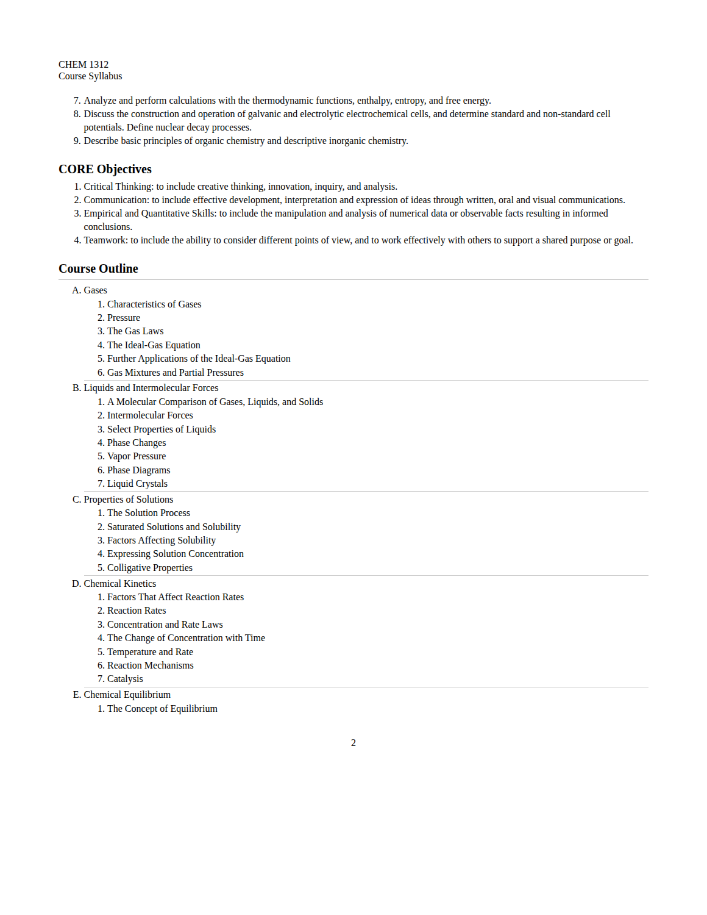CHEM 1312
Course Syllabus
Analyze and perform calculations with the thermodynamic functions, enthalpy, entropy, and free energy.
Discuss the construction and operation of galvanic and electrolytic electrochemical cells, and determine standard and non-standard cell potentials. Define nuclear decay processes.
Describe basic principles of organic chemistry and descriptive inorganic chemistry.
CORE Objectives
Critical Thinking: to include creative thinking, innovation, inquiry, and analysis.
Communication: to include effective development, interpretation and expression of ideas through written, oral and visual communications.
Empirical and Quantitative Skills: to include the manipulation and analysis of numerical data or observable facts resulting in informed conclusions.
Teamwork: to include the ability to consider different points of view, and to work effectively with others to support a shared purpose or goal.
Course Outline
Gases
Characteristics of Gases
Pressure
The Gas Laws
The Ideal-Gas Equation
Further Applications of the Ideal-Gas Equation
Gas Mixtures and Partial Pressures
Liquids and Intermolecular Forces
A Molecular Comparison of Gases, Liquids, and Solids
Intermolecular Forces
Select Properties of Liquids
Phase Changes
Vapor Pressure
Phase Diagrams
Liquid Crystals
Properties of Solutions
The Solution Process
Saturated Solutions and Solubility
Factors Affecting Solubility
Expressing Solution Concentration
Colligative Properties
Chemical Kinetics
Factors That Affect Reaction Rates
Reaction Rates
Concentration and Rate Laws
The Change of Concentration with Time
Temperature and Rate
Reaction Mechanisms
Catalysis
Chemical Equilibrium
The Concept of Equilibrium
2